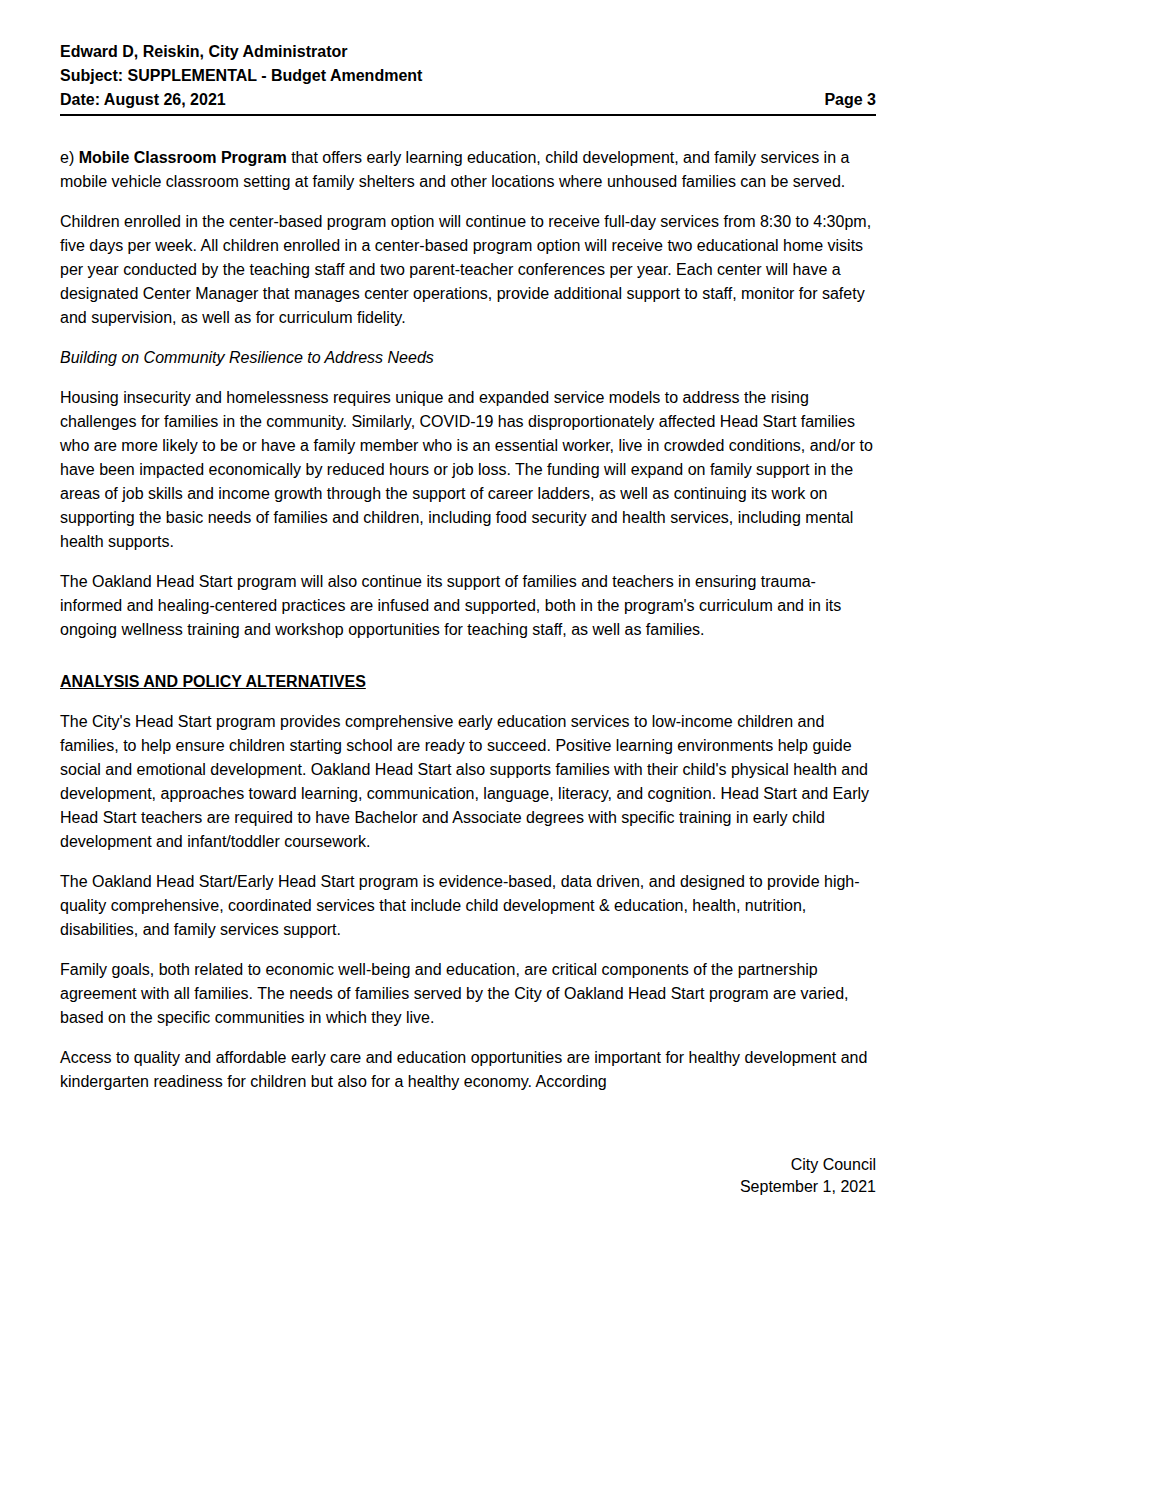Edward D, Reiskin, City Administrator
Subject: SUPPLEMENTAL - Budget Amendment
Date: August 26, 2021 Page 3
e) Mobile Classroom Program that offers early learning education, child development, and family services in a mobile vehicle classroom setting at family shelters and other locations where unhoused families can be served.
Children enrolled in the center-based program option will continue to receive full-day services from 8:30 to 4:30pm, five days per week. All children enrolled in a center-based program option will receive two educational home visits per year conducted by the teaching staff and two parent-teacher conferences per year. Each center will have a designated Center Manager that manages center operations, provide additional support to staff, monitor for safety and supervision, as well as for curriculum fidelity.
Building on Community Resilience to Address Needs
Housing insecurity and homelessness requires unique and expanded service models to address the rising challenges for families in the community. Similarly, COVID-19 has disproportionately affected Head Start families who are more likely to be or have a family member who is an essential worker, live in crowded conditions, and/or to have been impacted economically by reduced hours or job loss. The funding will expand on family support in the areas of job skills and income growth through the support of career ladders, as well as continuing its work on supporting the basic needs of families and children, including food security and health services, including mental health supports.
The Oakland Head Start program will also continue its support of families and teachers in ensuring trauma-informed and healing-centered practices are infused and supported, both in the program's curriculum and in its ongoing wellness training and workshop opportunities for teaching staff, as well as families.
ANALYSIS AND POLICY ALTERNATIVES
The City's Head Start program provides comprehensive early education services to low-income children and families, to help ensure children starting school are ready to succeed. Positive learning environments help guide social and emotional development. Oakland Head Start also supports families with their child's physical health and development, approaches toward learning, communication, language, literacy, and cognition. Head Start and Early Head Start teachers are required to have Bachelor and Associate degrees with specific training in early child development and infant/toddler coursework.
The Oakland Head Start/Early Head Start program is evidence-based, data driven, and designed to provide high-quality comprehensive, coordinated services that include child development & education, health, nutrition, disabilities, and family services support.
Family goals, both related to economic well-being and education, are critical components of the partnership agreement with all families. The needs of families served by the City of Oakland Head Start program are varied, based on the specific communities in which they live.
Access to quality and affordable early care and education opportunities are important for healthy development and kindergarten readiness for children but also for a healthy economy. According
City Council
September 1, 2021